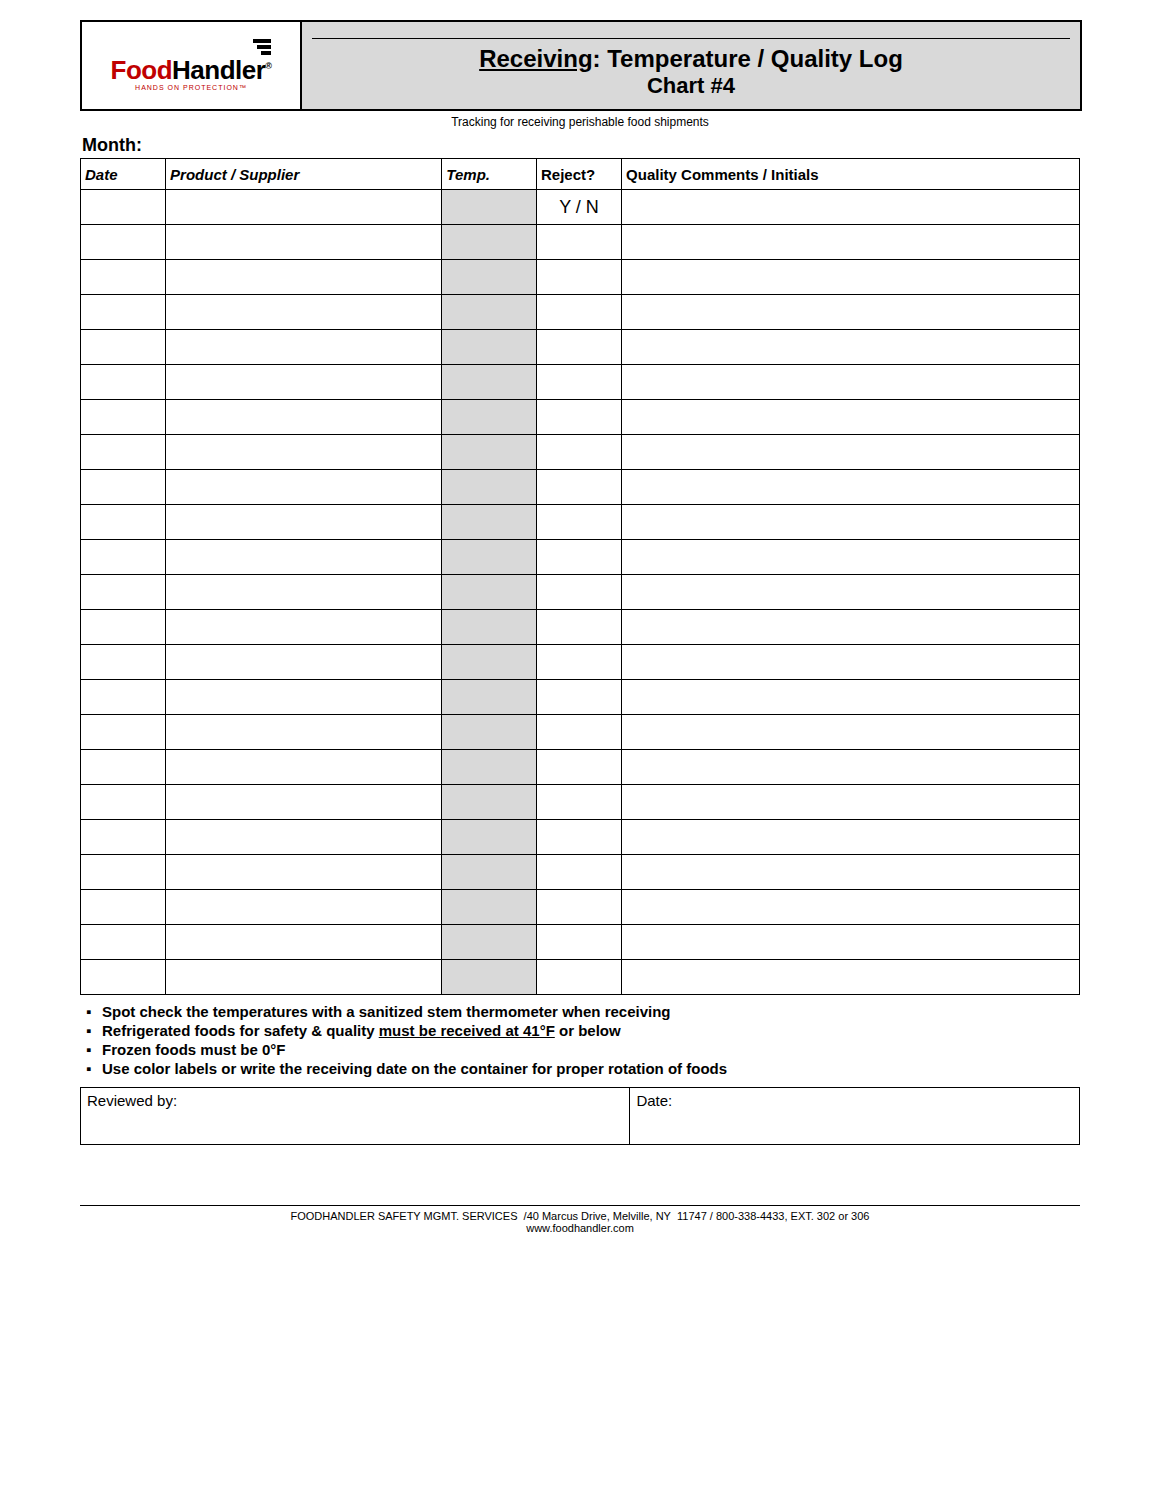Food Handler®
HANDS ON PROTECTION™
Receiving: Temperature / Quality Log
Chart #4
Tracking for receiving perishable food shipments
Month:
| Date | Product / Supplier | Temp. | Reject? | Quality Comments / Initials |
| --- | --- | --- | --- | --- |
| | | | Y / N | |
Spot check the temperatures with a sanitized stem thermometer when receiving
Refrigerated foods for safety & quality must be received at 41°F or below
Frozen foods must be 0°F
Use color labels or write the receiving date on the container for proper rotation of foods
| Reviewed by: | Date: |
FOODHANDLER SAFETY MGMT. SERVICES /40 Marcus Drive, Melville, NY 11747 / 800-338-4433, EXT. 302 or 306
www.foodhandler.com